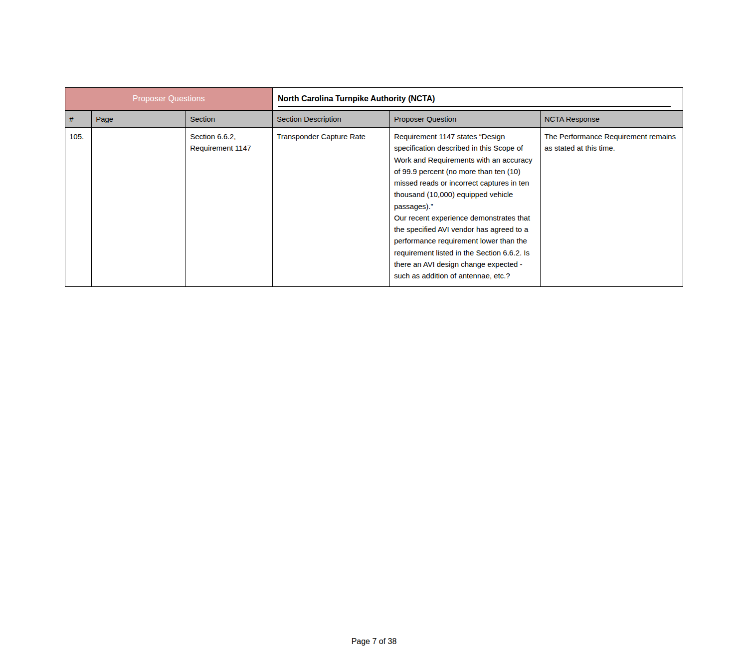| Proposer Questions | North Carolina Turnpike Authority (NCTA) |
| --- | --- |
| # | Page | Section | Section Description | Proposer Question | NCTA Response |
| 105. | | Section 6.6.2, Requirement 1147 | Transponder Capture Rate | Requirement 1147 states “Design specification described in this Scope of Work and Requirements with an accuracy of 99.9 percent (no more than ten (10) missed reads or incorrect captures in ten thousand (10,000) equipped vehicle passages).” Our recent experience demonstrates that the specified AVI vendor has agreed to a performance requirement lower than the requirement listed in the Section 6.6.2. Is there an AVI design change expected - such as addition of antennae, etc.? | The Performance Requirement remains as stated at this time. |
Page 7 of 38